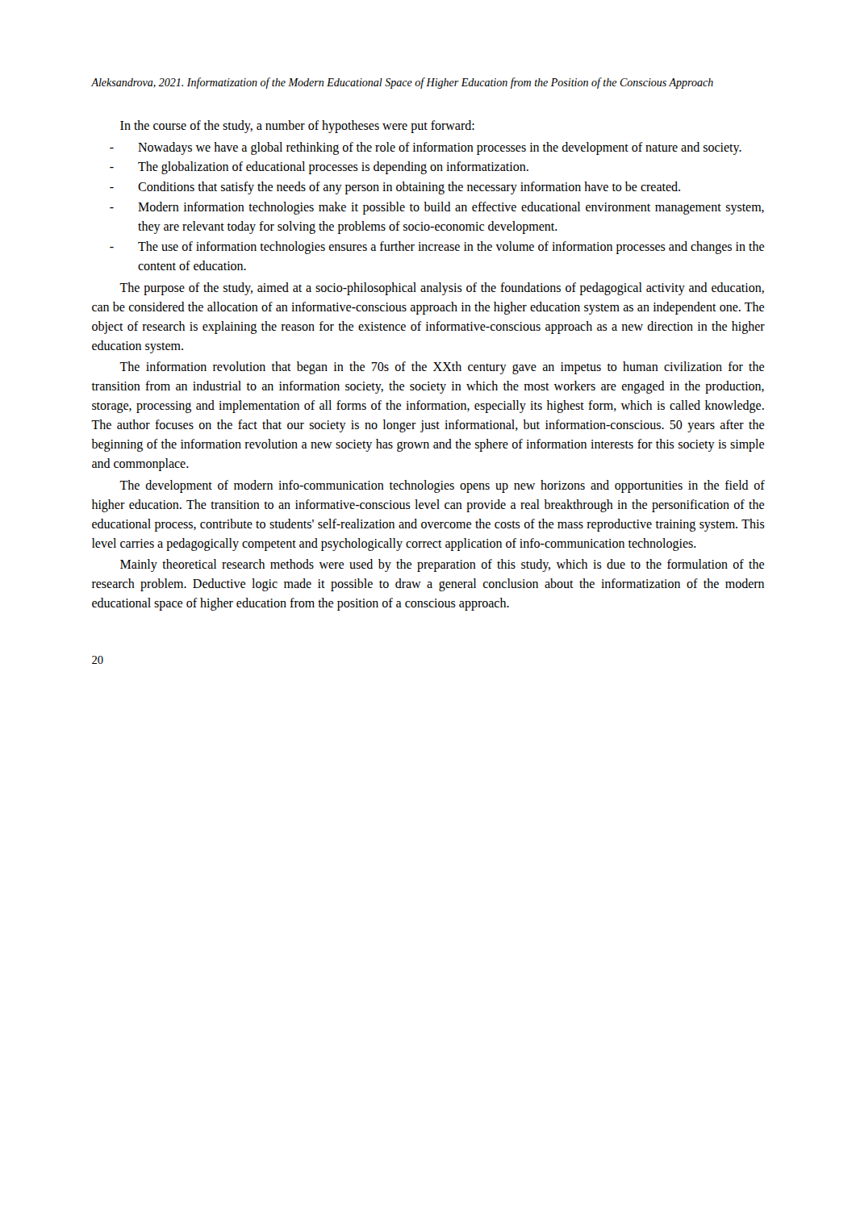Aleksandrova, 2021. Informatization of the Modern Educational Space of Higher Education from the Position of the Conscious Approach
In the course of the study, a number of hypotheses were put forward:
Nowadays we have a global rethinking of the role of information processes in the development of nature and society.
The globalization of educational processes is depending on informatization.
Conditions that satisfy the needs of any person in obtaining the necessary information have to be created.
Modern information technologies make it possible to build an effective educational environment management system, they are relevant today for solving the problems of socio-economic development.
The use of information technologies ensures a further increase in the volume of information processes and changes in the content of education.
The purpose of the study, aimed at a socio-philosophical analysis of the foundations of pedagogical activity and education, can be considered the allocation of an informative-conscious approach in the higher education system as an independent one. The object of research is explaining the reason for the existence of informative-conscious approach as a new direction in the higher education system.
The information revolution that began in the 70s of the XXth century gave an impetus to human civilization for the transition from an industrial to an information society, the society in which the most workers are engaged in the production, storage, processing and implementation of all forms of the information, especially its highest form, which is called knowledge. The author focuses on the fact that our society is no longer just informational, but information-conscious. 50 years after the beginning of the information revolution a new society has grown and the sphere of information interests for this society is simple and commonplace.
The development of modern info-communication technologies opens up new horizons and opportunities in the field of higher education. The transition to an informative-conscious level can provide a real breakthrough in the personification of the educational process, contribute to students' self-realization and overcome the costs of the mass reproductive training system. This level carries a pedagogically competent and psychologically correct application of info-communication technologies.
Mainly theoretical research methods were used by the preparation of this study, which is due to the formulation of the research problem. Deductive logic made it possible to draw a general conclusion about the informatization of the modern educational space of higher education from the position of a conscious approach.
20